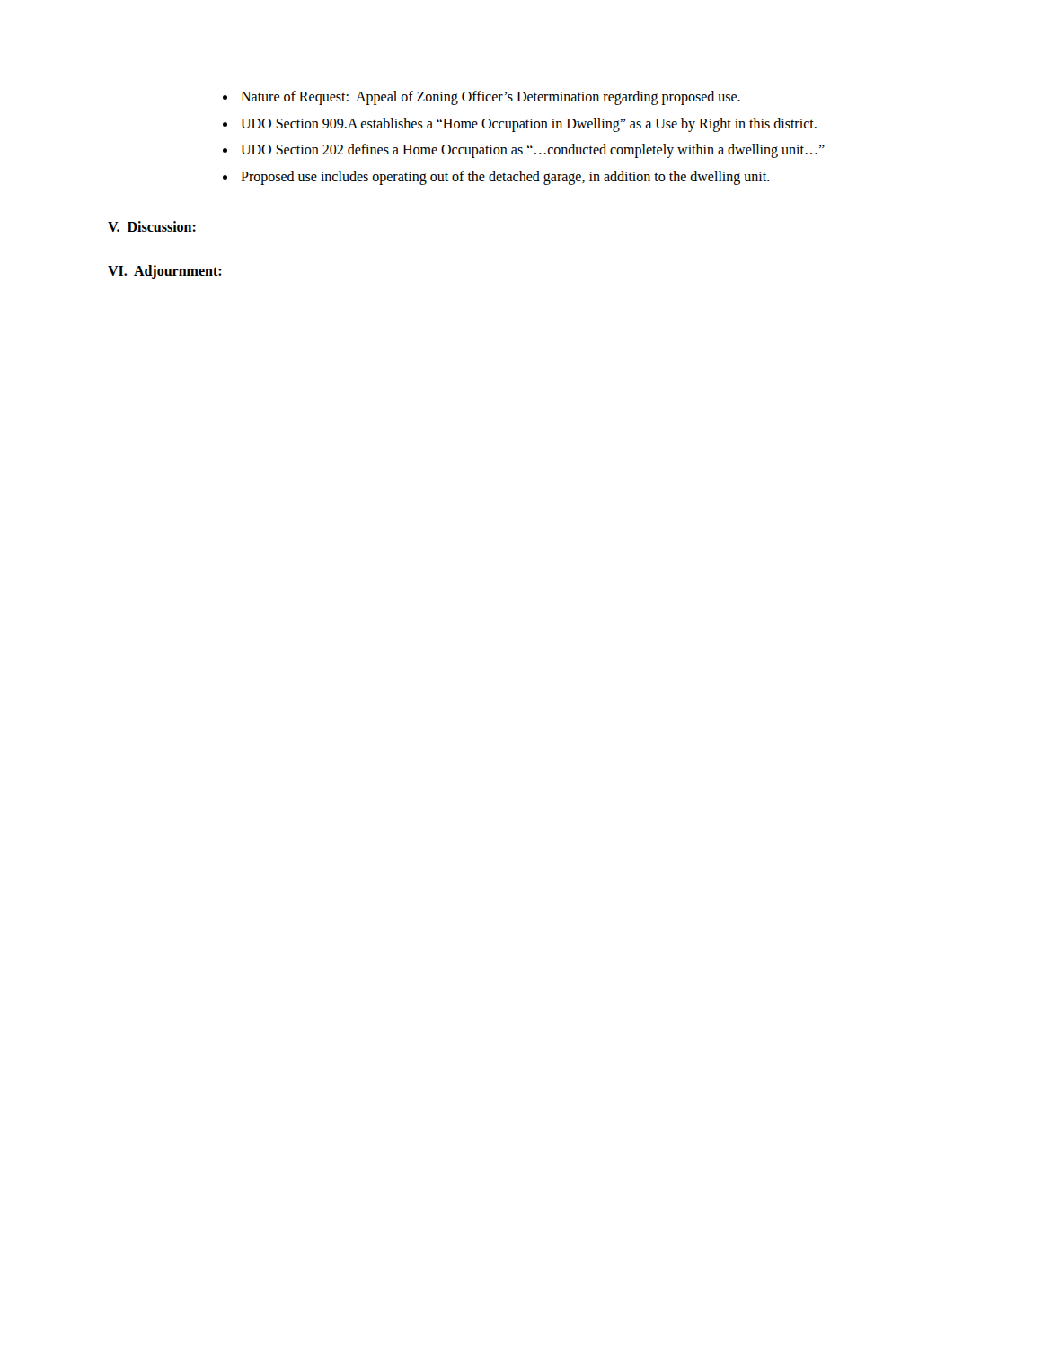Nature of Request: Appeal of Zoning Officer’s Determination regarding proposed use.
UDO Section 909.A establishes a “Home Occupation in Dwelling” as a Use by Right in this district.
UDO Section 202 defines a Home Occupation as “…conducted completely within a dwelling unit…”
Proposed use includes operating out of the detached garage, in addition to the dwelling unit.
V. Discussion:
VI. Adjournment: